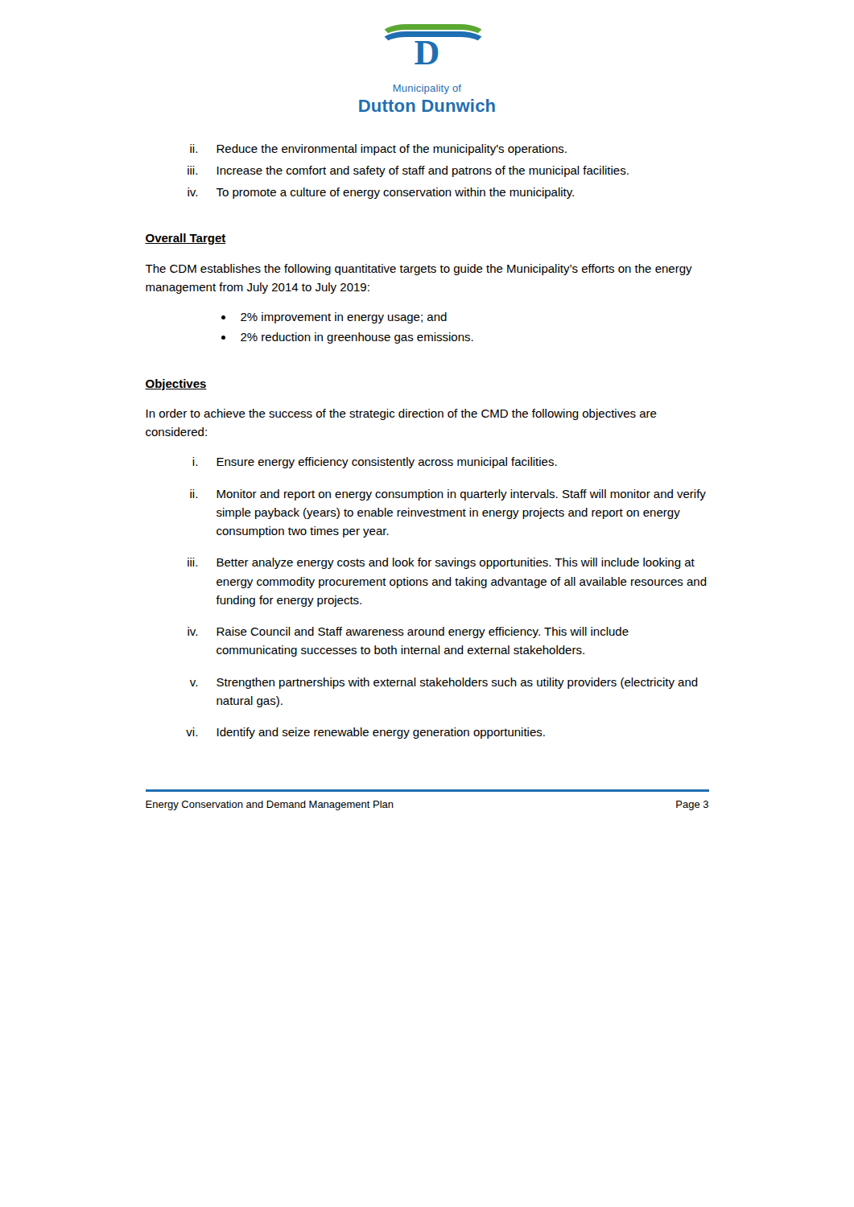D
Municipality of
Dutton Dunwich
Reduce the environmental impact of the municipality's operations.
Increase the comfort and safety of staff and patrons of the municipal facilities.
To promote a culture of energy conservation within the municipality.
Overall Target
The CDM establishes the following quantitative targets to guide the Municipality’s efforts on the energy management from July 2014 to July 2019:
2% improvement in energy usage; and
2% reduction in greenhouse gas emissions.
Objectives
In order to achieve the success of the strategic direction of the CMD the following objectives are considered:
Ensure energy efficiency consistently across municipal facilities.
Monitor and report on energy consumption in quarterly intervals. Staff will monitor and verify simple payback (years) to enable reinvestment in energy projects and report on energy consumption two times per year.
Better analyze energy costs and look for savings opportunities. This will include looking at energy commodity procurement options and taking advantage of all available resources and funding for energy projects.
Raise Council and Staff awareness around energy efficiency. This will include communicating successes to both internal and external stakeholders.
Strengthen partnerships with external stakeholders such as utility providers (electricity and natural gas).
Identify and seize renewable energy generation opportunities.
Energy Conservation and Demand Management Plan
Page 3